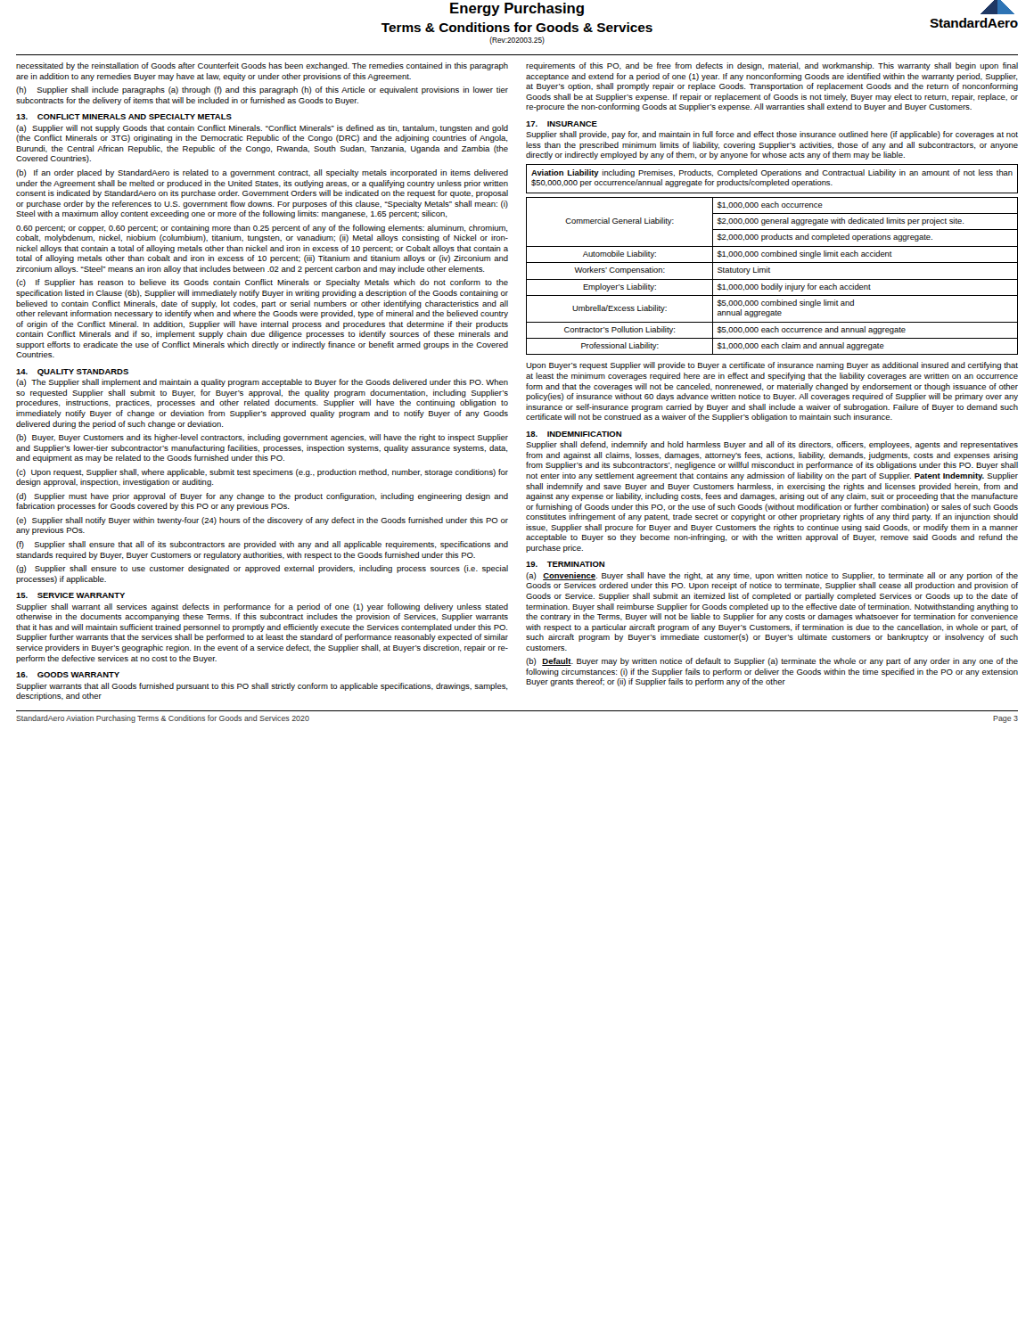StandardAero
Energy Purchasing
Terms & Conditions for Goods & Services
(Rev:202003.25)
necessitated by the reinstallation of Goods after Counterfeit Goods has been exchanged. The remedies contained in this paragraph are in addition to any remedies Buyer may have at law, equity or under other provisions of this Agreement.
(h) Supplier shall include paragraphs (a) through (f) and this paragraph (h) of this Article or equivalent provisions in lower tier subcontracts for the delivery of items that will be included in or furnished as Goods to Buyer.
13. CONFLICT MINERALS AND SPECIALTY METALS
(a) Supplier will not supply Goods that contain Conflict Minerals. “Conflict Minerals” is defined as tin, tantalum, tungsten and gold (the Conflict Minerals or 3TG) originating in the Democratic Republic of the Congo (DRC) and the adjoining countries of Angola, Burundi, the Central African Republic, the Republic of the Congo, Rwanda, South Sudan, Tanzania, Uganda and Zambia (the Covered Countries).
(b) If an order placed by StandardAero is related to a government contract, all specialty metals incorporated in items delivered under the Agreement shall be melted or produced in the United States, its outlying areas, or a qualifying country unless prior written consent is indicated by StandardAero on its purchase order. Government Orders will be indicated on the request for quote, proposal or purchase order by the references to U.S. government flow downs. For purposes of this clause, “Specialty Metals” shall mean: (i) Steel with a maximum alloy content exceeding one or more of the following limits: manganese, 1.65 percent; silicon,
0.60 percent; or copper, 0.60 percent; or containing more than 0.25 percent of any of the following elements: aluminum, chromium, cobalt, molybdenum, nickel, niobium (columbium), titanium, tungsten, or vanadium; (ii) Metal alloys consisting of Nickel or iron-nickel alloys that contain a total of alloying metals other than nickel and iron in excess of 10 percent; or Cobalt alloys that contain a total of alloying metals other than cobalt and iron in excess of 10 percent; (iii) Titanium and titanium alloys or (iv) Zirconium and zirconium alloys. “Steel” means an iron alloy that includes between .02 and 2 percent carbon and may include other elements.
(c) If Supplier has reason to believe its Goods contain Conflict Minerals or Specialty Metals which do not conform to the specification listed in Clause (6b), Supplier will immediately notify Buyer in writing providing a description of the Goods containing or believed to contain Conflict Minerals, date of supply, lot codes, part or serial numbers or other identifying characteristics and all other relevant information necessary to identify when and where the Goods were provided, type of mineral and the believed country of origin of the Conflict Mineral. In addition, Supplier will have internal process and procedures that determine if their products contain Conflict Minerals and if so, implement supply chain due diligence processes to identify sources of these minerals and support efforts to eradicate the use of Conflict Minerals which directly or indirectly finance or benefit armed groups in the Covered Countries.
14. QUALITY STANDARDS
(a) The Supplier shall implement and maintain a quality program acceptable to Buyer for the Goods delivered under this PO. When so requested Supplier shall submit to Buyer, for Buyer’s approval, the quality program documentation, including Supplier’s procedures, instructions, practices, processes and other related documents. Supplier will have the continuing obligation to immediately notify Buyer of change or deviation from Supplier’s approved quality program and to notify Buyer of any Goods delivered during the period of such change or deviation.
(b) Buyer, Buyer Customers and its higher-level contractors, including government agencies, will have the right to inspect Supplier and Supplier’s lower-tier subcontractor’s manufacturing facilities, processes, inspection systems, quality assurance systems, data, and equipment as may be related to the Goods furnished under this PO.
(c) Upon request, Supplier shall, where applicable, submit test specimens (e.g., production method, number, storage conditions) for design approval, inspection, investigation or auditing.
(d) Supplier must have prior approval of Buyer for any change to the product configuration, including engineering design and fabrication processes for Goods covered by this PO or any previous POs.
(e) Supplier shall notify Buyer within twenty-four (24) hours of the discovery of any defect in the Goods furnished under this PO or any previous POs.
(f) Supplier shall ensure that all of its subcontractors are provided with any and all applicable requirements, specifications and standards required by Buyer, Buyer Customers or regulatory authorities, with respect to the Goods furnished under this PO.
(g) Supplier shall ensure to use customer designated or approved external providers, including process sources (i.e. special processes) if applicable.
15. SERVICE WARRANTY
Supplier shall warrant all services against defects in performance for a period of one (1) year following delivery unless stated otherwise in the documents accompanying these Terms. If this subcontract includes the provision of Services, Supplier warrants that it has and will maintain sufficient trained personnel to promptly and efficiently execute the Services contemplated under this PO. Supplier further warrants that the services shall be performed to at least the standard of performance reasonably expected of similar service providers in Buyer’s geographic region. In the event of a service defect, the Supplier shall, at Buyer’s discretion, repair or re-perform the defective services at no cost to the Buyer.
16. GOODS WARRANTY
Supplier warrants that all Goods furnished pursuant to this PO shall strictly conform to applicable specifications, drawings, samples, descriptions, and other
requirements of this PO, and be free from defects in design, material, and workmanship. This warranty shall begin upon final acceptance and extend for a period of one (1) year. If any nonconforming Goods are identified within the warranty period, Supplier, at Buyer’s option, shall promptly repair or replace Goods. Transportation of replacement Goods and the return of nonconforming Goods shall be at Supplier’s expense. If repair or replacement of Goods is not timely, Buyer may elect to return, repair, replace, or re-procure the non-conforming Goods at Supplier’s expense. All warranties shall extend to Buyer and Buyer Customers.
17. INSURANCE
Supplier shall provide, pay for, and maintain in full force and effect those insurance outlined here (if applicable) for coverages at not less than the prescribed minimum limits of liability, covering Supplier’s activities, those of any and all subcontractors, or anyone directly or indirectly employed by any of them, or by anyone for whose acts any of them may be liable.
Aviation Liability including Premises, Products, Completed Operations and Contractual Liability in an amount of not less than $50,000,000 per occurrence/annual aggregate for products/completed operations.
| Commercial General Liability: | $1,000,000 each occurrence |
| $2,000,000 general aggregate with dedicated limits per project site. |
| $2,000,000 products and completed operations aggregate. |
| Automobile Liability: | $1,000,000 combined single limit each accident |
| Workers’ Compensation: | Statutory Limit |
| Employer’s Liability: | $1,000,000 bodily injury for each accident |
| Umbrella/Excess Liability: | $5,000,000 combined single limit and annual aggregate |
| Contractor’s Pollution Liability: | $5,000,000 each occurrence and annual aggregate |
| Professional Liability: | $1,000,000 each claim and annual aggregate |
Upon Buyer’s request Supplier will provide to Buyer a certificate of insurance naming Buyer as additional insured and certifying that at least the minimum coverages required here are in effect and specifying that the liability coverages are written on an occurrence form and that the coverages will not be canceled, nonrenewed, or materially changed by endorsement or though issuance of other policy(ies) of insurance without 60 days advance written notice to Buyer. All coverages required of Supplier will be primary over any insurance or self-insurance program carried by Buyer and shall include a waiver of subrogation. Failure of Buyer to demand such certificate will not be construed as a waiver of the Supplier’s obligation to maintain such insurance.
18. INDEMNIFICATION
Supplier shall defend, indemnify and hold harmless Buyer and all of its directors, officers, employees, agents and representatives from and against all claims, losses, damages, attorney’s fees, actions, liability, demands, judgments, costs and expenses arising from Supplier’s and its subcontractors’, negligence or willful misconduct in performance of its obligations under this PO. Buyer shall not enter into any settlement agreement that contains any admission of liability on the part of Supplier. Patent Indemnity. Supplier shall indemnify and save Buyer and Buyer Customers harmless, in exercising the rights and licenses provided herein, from and against any expense or liability, including costs, fees and damages, arising out of any claim, suit or proceeding that the manufacture or furnishing of Goods under this PO, or the use of such Goods (without modification or further combination) or sales of such Goods constitutes infringement of any patent, trade secret or copyright or other proprietary rights of any third party. If an injunction should issue, Supplier shall procure for Buyer and Buyer Customers the rights to continue using said Goods, or modify them in a manner acceptable to Buyer so they become non-infringing, or with the written approval of Buyer, remove said Goods and refund the purchase price.
19. TERMINATION
(a) Convenience. Buyer shall have the right, at any time, upon written notice to Supplier, to terminate all or any portion of the Goods or Services ordered under this PO. Upon receipt of notice to terminate, Supplier shall cease all production and provision of Goods or Service. Supplier shall submit an itemized list of completed or partially completed Services or Goods up to the date of termination. Buyer shall reimburse Supplier for Goods completed up to the effective date of termination. Notwithstanding anything to the contrary in the Terms, Buyer will not be liable to Supplier for any costs or damages whatsoever for termination for convenience with respect to a particular aircraft program of any Buyer’s Customers, if termination is due to the cancellation, in whole or part, of such aircraft program by Buyer’s immediate customer(s) or Buyer’s ultimate customers or bankruptcy or insolvency of such customers.
(b) Default. Buyer may by written notice of default to Supplier (a) terminate the whole or any part of any order in any one of the following circumstances: (i) if the Supplier fails to perform or deliver the Goods within the time specified in the PO or any extension Buyer grants thereof; or (ii) if Supplier fails to perform any of the other
StandardAero Aviation Purchasing Terms & Conditions for Goods and Services 2020 Page 3